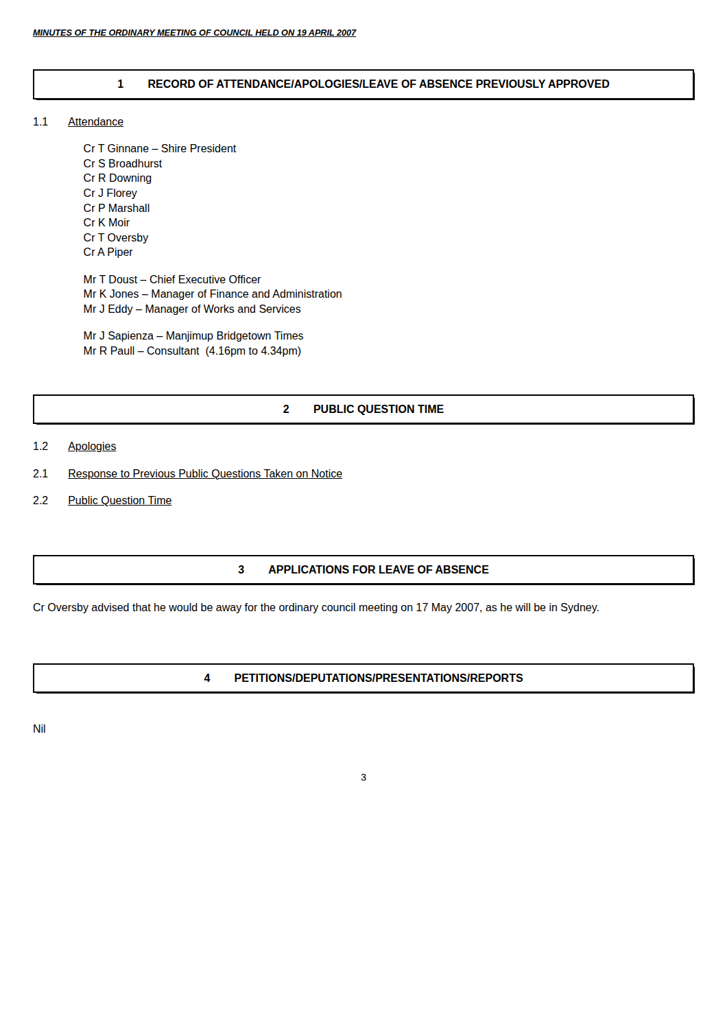MINUTES OF THE ORDINARY MEETING OF COUNCIL HELD ON 19 APRIL 2007
1 RECORD OF ATTENDANCE/APOLOGIES/LEAVE OF ABSENCE PREVIOUSLY APPROVED
1.1 Attendance
Cr T Ginnane – Shire President
Cr S Broadhurst
Cr R Downing
Cr J Florey
Cr P Marshall
Cr K Moir
Cr T Oversby
Cr A Piper
Mr T Doust – Chief Executive Officer
Mr K Jones – Manager of Finance and Administration
Mr J Eddy – Manager of Works and Services
Mr J Sapienza – Manjimup Bridgetown Times
Mr R Paull – Consultant (4.16pm to 4.34pm)
2 PUBLIC QUESTION TIME
1.2 Apologies
2.1 Response to Previous Public Questions Taken on Notice
2.2 Public Question Time
3 APPLICATIONS FOR LEAVE OF ABSENCE
Cr Oversby advised that he would be away for the ordinary council meeting on 17 May 2007, as he will be in Sydney.
4 PETITIONS/DEPUTATIONS/PRESENTATIONS/REPORTS
Nil
3